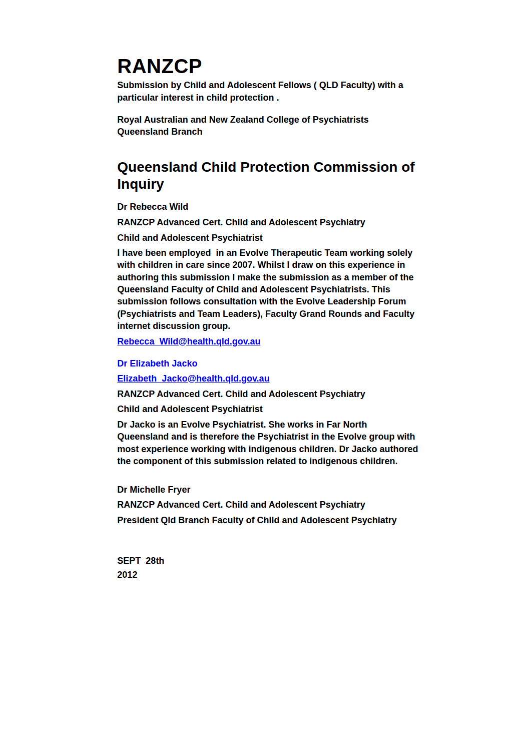RANZCP
Submission by Child and Adolescent Fellows ( QLD Faculty) with a particular interest in child protection .
Royal Australian and New Zealand College of Psychiatrists Queensland Branch
Queensland Child Protection Commission of Inquiry
Dr Rebecca Wild
RANZCP Advanced Cert. Child and Adolescent Psychiatry
Child and Adolescent Psychiatrist
I have been employed in an Evolve Therapeutic Team working solely with children in care since 2007. Whilst I draw on this experience in authoring this submission I make the submission as a member of the Queensland Faculty of Child and Adolescent Psychiatrists. This submission follows consultation with the Evolve Leadership Forum (Psychiatrists and Team Leaders), Faculty Grand Rounds and Faculty internet discussion group.
Rebecca_Wild@health.qld.gov.au
Dr Elizabeth Jacko
Elizabeth_Jacko@health.qld.gov.au
RANZCP Advanced Cert. Child and Adolescent Psychiatry
Child and Adolescent Psychiatrist
Dr Jacko is an Evolve Psychiatrist. She works in Far North Queensland and is therefore the Psychiatrist in the Evolve group with most experience working with indigenous children. Dr Jacko authored the component of this submission related to indigenous children.
Dr Michelle Fryer
RANZCP Advanced Cert. Child and Adolescent Psychiatry
President Qld Branch Faculty of Child and Adolescent Psychiatry
SEPT 28th
2012